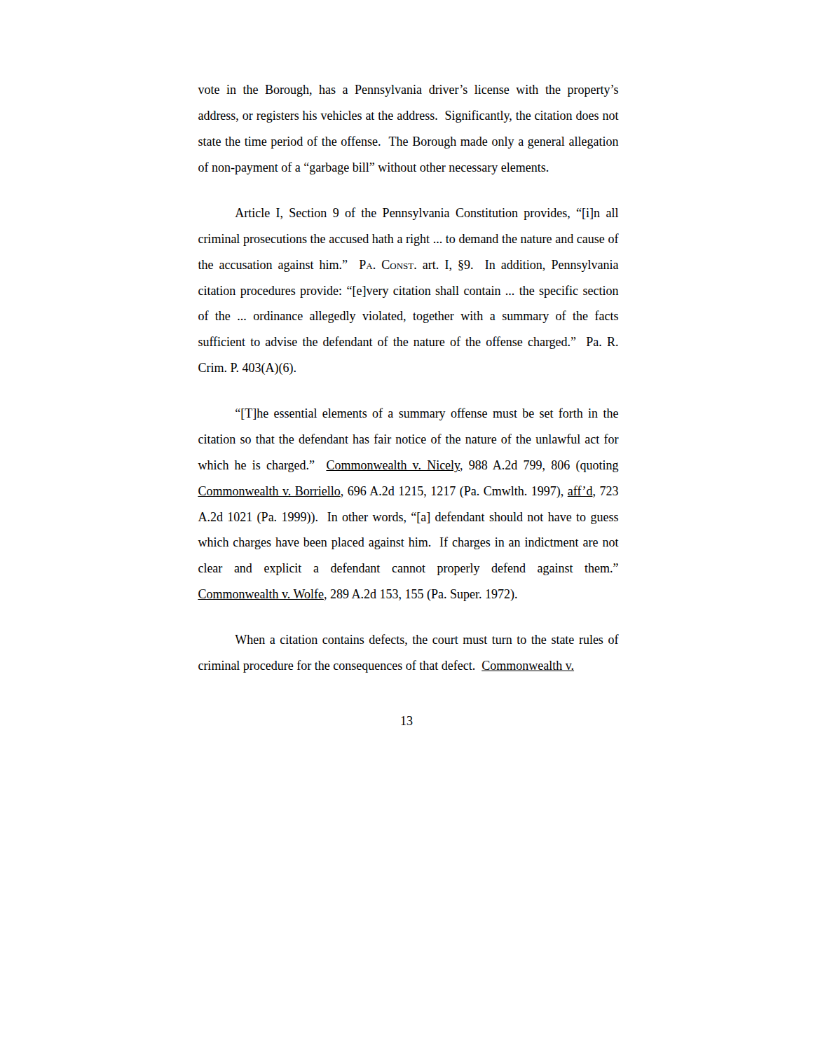vote in the Borough, has a Pennsylvania driver’s license with the property’s address, or registers his vehicles at the address. Significantly, the citation does not state the time period of the offense. The Borough made only a general allegation of non-payment of a “garbage bill” without other necessary elements.
Article I, Section 9 of the Pennsylvania Constitution provides, “[i]n all criminal prosecutions the accused hath a right ... to demand the nature and cause of the accusation against him.” Pa. Const. art. I, §9. In addition, Pennsylvania citation procedures provide: “[e]very citation shall contain ... the specific section of the ... ordinance allegedly violated, together with a summary of the facts sufficient to advise the defendant of the nature of the offense charged.” Pa. R. Crim. P. 403(A)(6).
“[T]he essential elements of a summary offense must be set forth in the citation so that the defendant has fair notice of the nature of the unlawful act for which he is charged.” Commonwealth v. Nicely, 988 A.2d 799, 806 (quoting Commonwealth v. Borriello, 696 A.2d 1215, 1217 (Pa. Cmwlth. 1997), aff’d, 723 A.2d 1021 (Pa. 1999)). In other words, “[a] defendant should not have to guess which charges have been placed against him. If charges in an indictment are not clear and explicit a defendant cannot properly defend against them.” Commonwealth v. Wolfe, 289 A.2d 153, 155 (Pa. Super. 1972).
When a citation contains defects, the court must turn to the state rules of criminal procedure for the consequences of that defect. Commonwealth v.
13